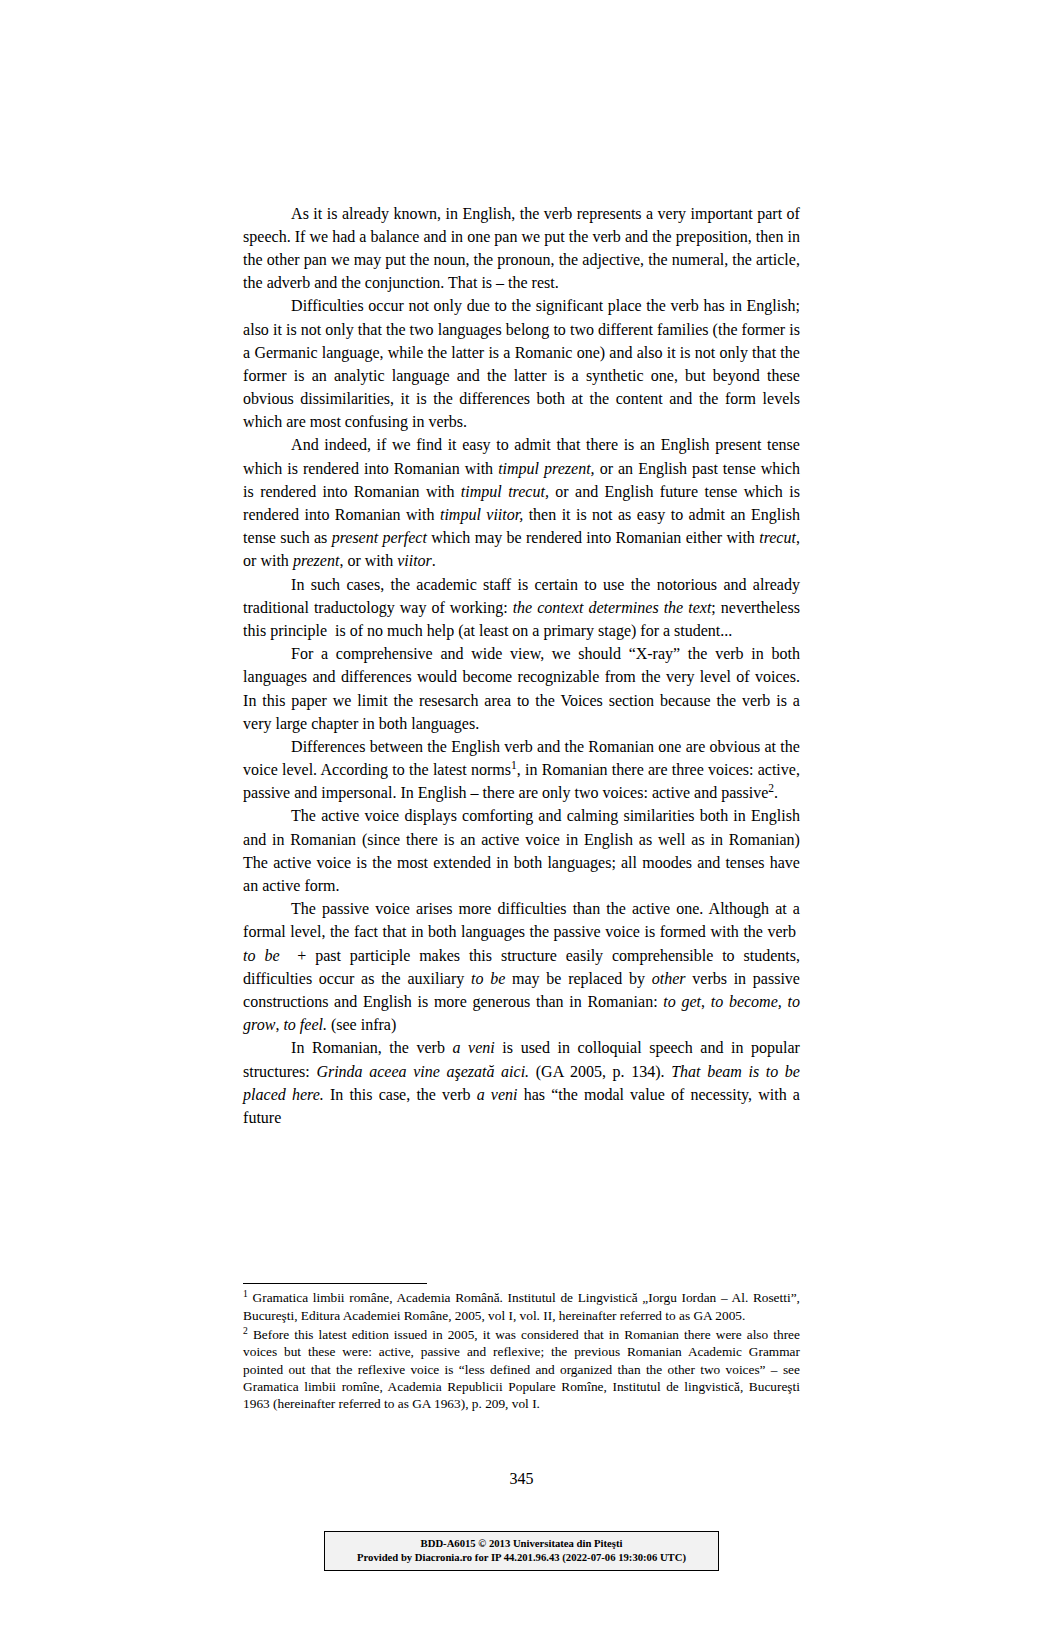As it is already known, in English, the verb represents a very important part of speech. If we had a balance and in one pan we put the verb and the preposition, then in the other pan we may put the noun, the pronoun, the adjective, the numeral, the article, the adverb and the conjunction. That is – the rest.
Difficulties occur not only due to the significant place the verb has in English; also it is not only that the two languages belong to two different families (the former is a Germanic language, while the latter is a Romanic one) and also it is not only that the former is an analytic language and the latter is a synthetic one, but beyond these obvious dissimilarities, it is the differences both at the content and the form levels which are most confusing in verbs.
And indeed, if we find it easy to admit that there is an English present tense which is rendered into Romanian with timpul prezent, or an English past tense which is rendered into Romanian with timpul trecut, or and English future tense which is rendered into Romanian with timpul viitor, then it is not as easy to admit an English tense such as present perfect which may be rendered into Romanian either with trecut, or with prezent, or with viitor.
In such cases, the academic staff is certain to use the notorious and already traditional traductology way of working: the context determines the text; nevertheless this principle is of no much help (at least on a primary stage) for a student...
For a comprehensive and wide view, we should “X-ray” the verb in both languages and differences would become recognizable from the very level of voices. In this paper we limit the resesarch area to the Voices section because the verb is a very large chapter in both languages.
Differences between the English verb and the Romanian one are obvious at the voice level. According to the latest norms1, in Romanian there are three voices: active, passive and impersonal. In English – there are only two voices: active and passive2.
The active voice displays comforting and calming similarities both in English and in Romanian (since there is an active voice in English as well as in Romanian) The active voice is the most extended in both languages; all moodes and tenses have an active form.
The passive voice arises more difficulties than the active one. Although at a formal level, the fact that in both languages the passive voice is formed with the verb to be + past participle makes this structure easily comprehensible to students, difficulties occur as the auxiliary to be may be replaced by other verbs in passive constructions and English is more generous than in Romanian: to get, to become, to grow, to feel. (see infra)
In Romanian, the verb a veni is used in colloquial speech and in popular structures: Grinda aceea vine aşezată aici. (GA 2005, p. 134). That beam is to be placed here. In this case, the verb a veni has “the modal value of necessity, with a future
1 Gramatica limbii române, Academia Română. Institutul de Lingvistică „Iorgu Iordan – Al. Rosetti”, Bucureşti, Editura Academiei Române, 2005, vol I, vol. II, hereinafter referred to as GA 2005.
2 Before this latest edition issued in 2005, it was considered that in Romanian there were also three voices but these were: active, passive and reflexive; the previous Romanian Academic Grammar pointed out that the reflexive voice is “less defined and organized than the other two voices” – see Gramatica limbii romîne, Academia Republicii Populare Romîne, Institutul de lingvistică, Bucureşti 1963 (hereinafter referred to as GA 1963), p. 209, vol I.
345
BDD-A6015 © 2013 Universitatea din Piteşti
Provided by Diacronia.ro for IP 44.201.96.43 (2022-07-06 19:30:06 UTC)